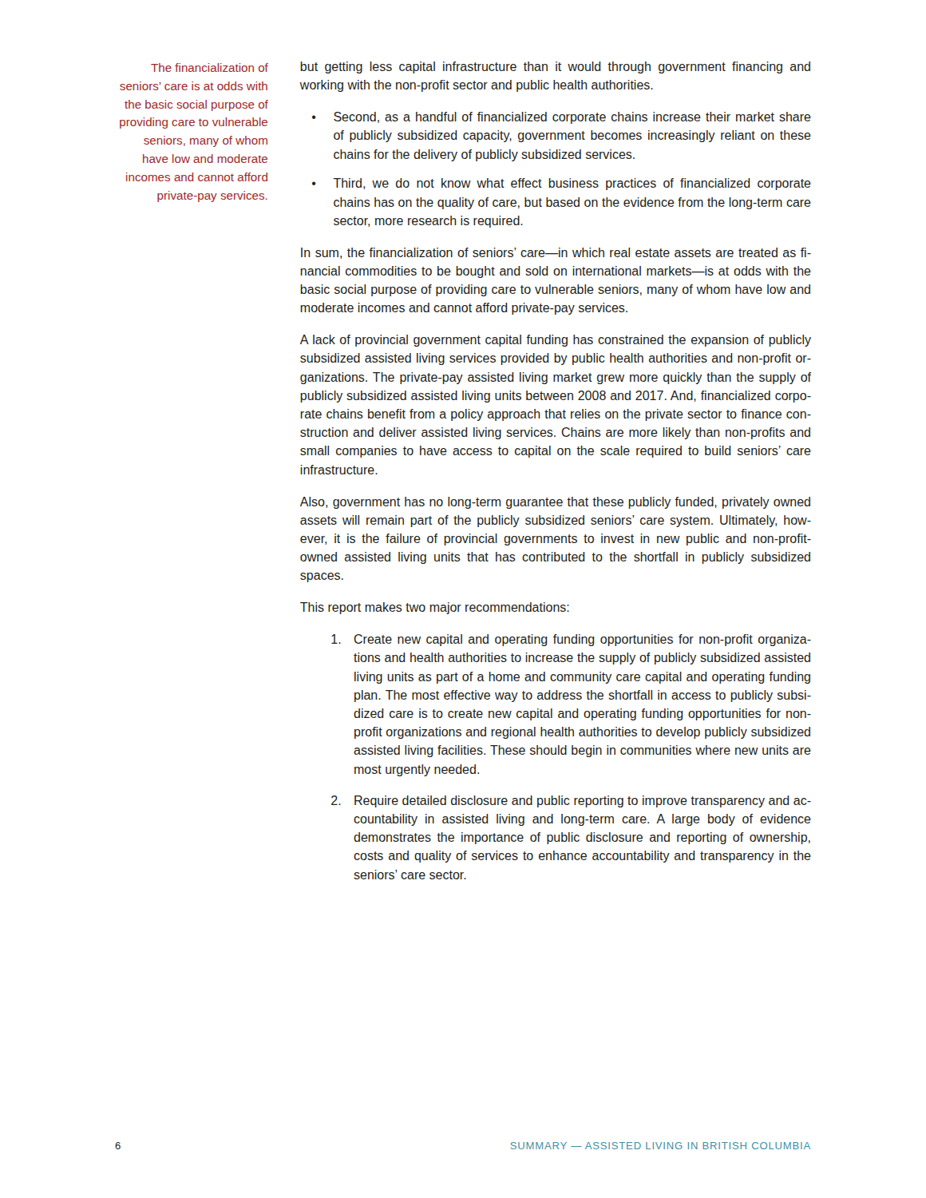The financialization of seniors’ care is at odds with the basic social purpose of providing care to vulnerable seniors, many of whom have low and moderate incomes and cannot afford private-pay services.
but getting less capital infrastructure than it would through government financing and working with the non-profit sector and public health authorities.
Second, as a handful of financialized corporate chains increase their market share of publicly subsidized capacity, government becomes increasingly reliant on these chains for the delivery of publicly subsidized services.
Third, we do not know what effect business practices of financialized corporate chains has on the quality of care, but based on the evidence from the long-term care sector, more research is required.
In sum, the financialization of seniors’ care—in which real estate assets are treated as financial commodities to be bought and sold on international markets—is at odds with the basic social purpose of providing care to vulnerable seniors, many of whom have low and moderate incomes and cannot afford private-pay services.
A lack of provincial government capital funding has constrained the expansion of publicly subsidized assisted living services provided by public health authorities and non-profit organizations. The private-pay assisted living market grew more quickly than the supply of publicly subsidized assisted living units between 2008 and 2017. And, financialized corporate chains benefit from a policy approach that relies on the private sector to finance construction and deliver assisted living services. Chains are more likely than non-profits and small companies to have access to capital on the scale required to build seniors’ care infrastructure.
Also, government has no long-term guarantee that these publicly funded, privately owned assets will remain part of the publicly subsidized seniors’ care system. Ultimately, however, it is the failure of provincial governments to invest in new public and non-profit-owned assisted living units that has contributed to the shortfall in publicly subsidized spaces.
This report makes two major recommendations:
Create new capital and operating funding opportunities for non-profit organizations and health authorities to increase the supply of publicly subsidized assisted living units as part of a home and community care capital and operating funding plan. The most effective way to address the shortfall in access to publicly subsidized care is to create new capital and operating funding opportunities for non-profit organizations and regional health authorities to develop publicly subsidized assisted living facilities. These should begin in communities where new units are most urgently needed.
Require detailed disclosure and public reporting to improve transparency and accountability in assisted living and long-term care. A large body of evidence demonstrates the importance of public disclosure and reporting of ownership, costs and quality of services to enhance accountability and transparency in the seniors’ care sector.
6 Summary — Assisted Living in British Columbia